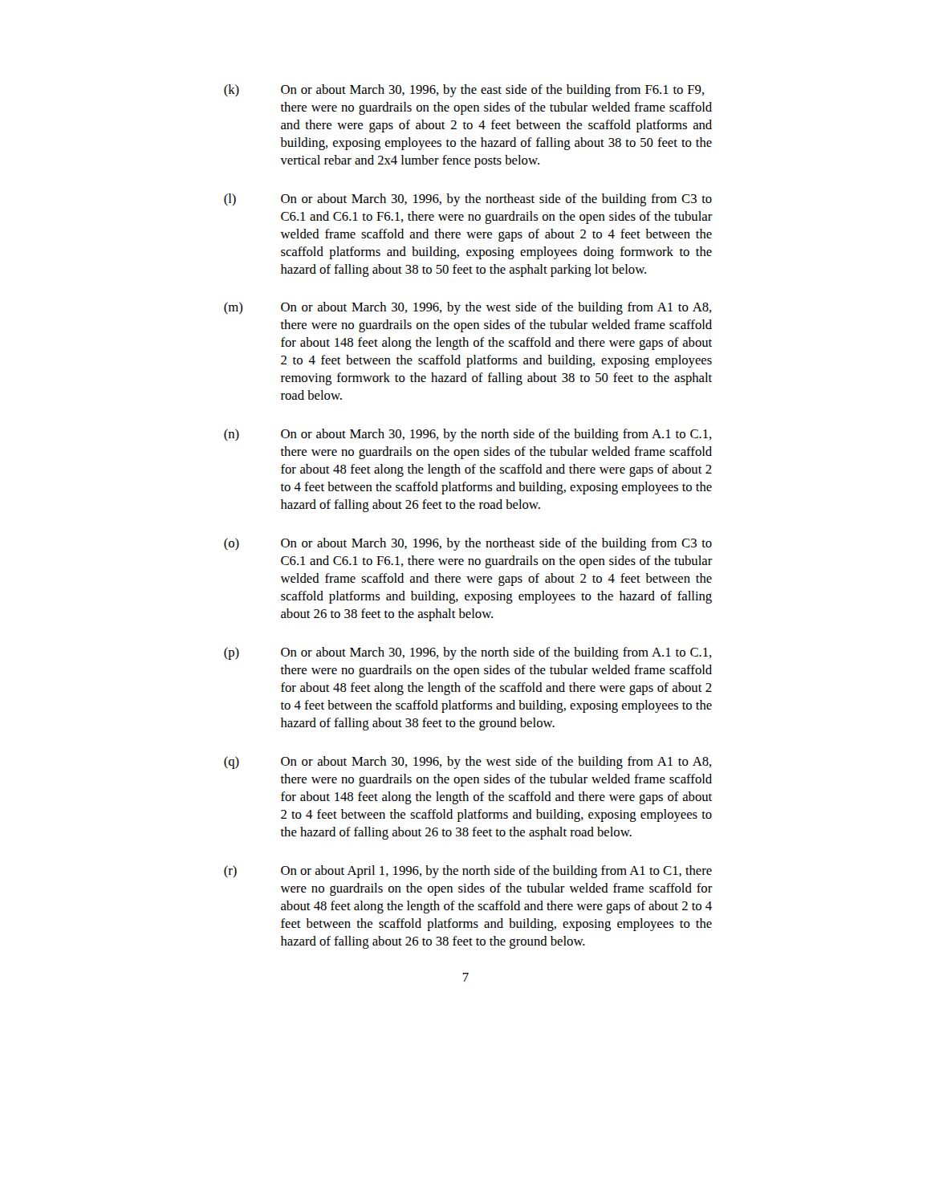(k)
On or about March 30, 1996, by the east side of the building from F6.1 to F9, there were no guardrails on the open sides of the tubular welded frame scaffold and there were gaps of about 2 to 4 feet between the scaffold platforms and building, exposing employees to the hazard of falling about 38 to 50 feet to the vertical rebar and 2x4 lumber fence posts below.
(l)
On or about March 30, 1996, by the northeast side of the building from C3 to C6.1 and C6.1 to F6.1, there were no guardrails on the open sides of the tubular welded frame scaffold and there were gaps of about 2 to 4 feet between the scaffold platforms and building, exposing employees doing formwork to the hazard of falling about 38 to 50 feet to the asphalt parking lot below.
(m)
On or about March 30, 1996, by the west side of the building from A1 to A8, there were no guardrails on the open sides of the tubular welded frame scaffold for about 148 feet along the length of the scaffold and there were gaps of about 2 to 4 feet between the scaffold platforms and building, exposing employees removing formwork to the hazard of falling about 38 to 50 feet to the asphalt road below.
(n)
On or about March 30, 1996, by the north side of the building from A.1 to C.1, there were no guardrails on the open sides of the tubular welded frame scaffold for about 48 feet along the length of the scaffold and there were gaps of about 2 to 4 feet between the scaffold platforms and building, exposing employees to the hazard of falling about 26 feet to the road below.
(o)
On or about March 30, 1996, by the northeast side of the building from C3 to C6.1 and C6.1 to F6.1, there were no guardrails on the open sides of the tubular welded frame scaffold and there were gaps of about 2 to 4 feet between the scaffold platforms and building, exposing employees to the hazard of falling about 26 to 38 feet to the asphalt below.
(p)
On or about March 30, 1996, by the north side of the building from A.1 to C.1, there were no guardrails on the open sides of the tubular welded frame scaffold for about 48 feet along the length of the scaffold and there were gaps of about 2 to 4 feet between the scaffold platforms and building, exposing employees to the hazard of falling about 38 feet to the ground below.
(q)
On or about March 30, 1996, by the west side of the building from A1 to A8, there were no guardrails on the open sides of the tubular welded frame scaffold for about 148 feet along the length of the scaffold and there were gaps of about 2 to 4 feet between the scaffold platforms and building, exposing employees to the hazard of falling about 26 to 38 feet to the asphalt road below.
(r)
On or about April 1, 1996, by the north side of the building from A1 to C1, there were no guardrails on the open sides of the tubular welded frame scaffold for about 48 feet along the length of the scaffold and there were gaps of about 2 to 4 feet between the scaffold platforms and building, exposing employees to the hazard of falling about 26 to 38 feet to the ground below.
7